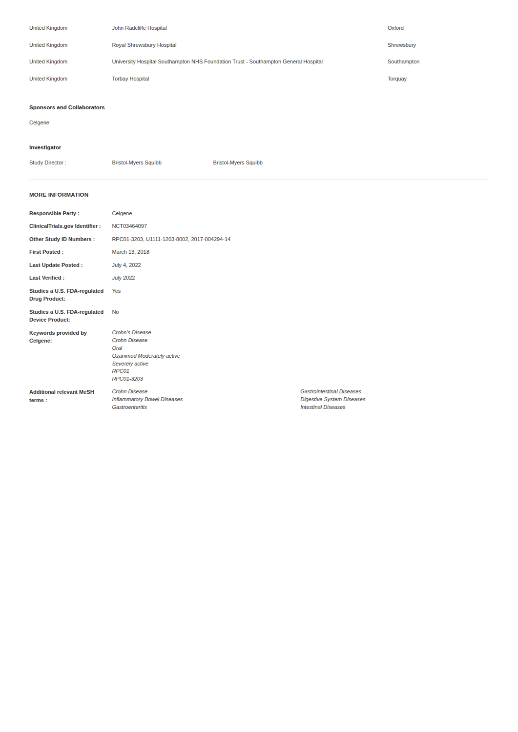| United Kingdom | John Radcliffe Hospital | Oxford |
| United Kingdom | Royal Shrewsbury Hospital | Shrewsbury |
| United Kingdom | University Hospital Southampton NHS Foundation Trust - Southampton General Hospital | Southampton |
| United Kingdom | Torbay Hospital | Torquay |
Sponsors and Collaborators
Celgene
Investigator
Study Director :
Bristol-Myers Squibb
Bristol-Myers Squibb
MORE INFORMATION
| Responsible Party : | Celgene |
| ClinicalTrials.gov Identifier : | NCT03464097 |
| Other Study ID Numbers : | RPC01-3203, U1111-1203-8002, 2017-004294-14 |
| First Posted : | March 13, 2018 |
| Last Update Posted : | July 4, 2022 |
| Last Verified : | July 2022 |
| Studies a U.S. FDA-regulated Drug Product: | Yes |
| Studies a U.S. FDA-regulated Device Product: | No |
| Keywords provided by Celgene: | Crohn's Disease Crohn Disease Oral Ozanimod Moderately active Severely active RPC01 RPC01-3203 |
| Additional relevant MeSH terms : | Crohn Disease Inflammatory Bowel Diseases Gastroenteritis Gastrointestinal Diseases Digestive System Diseases Intestinal Diseases |